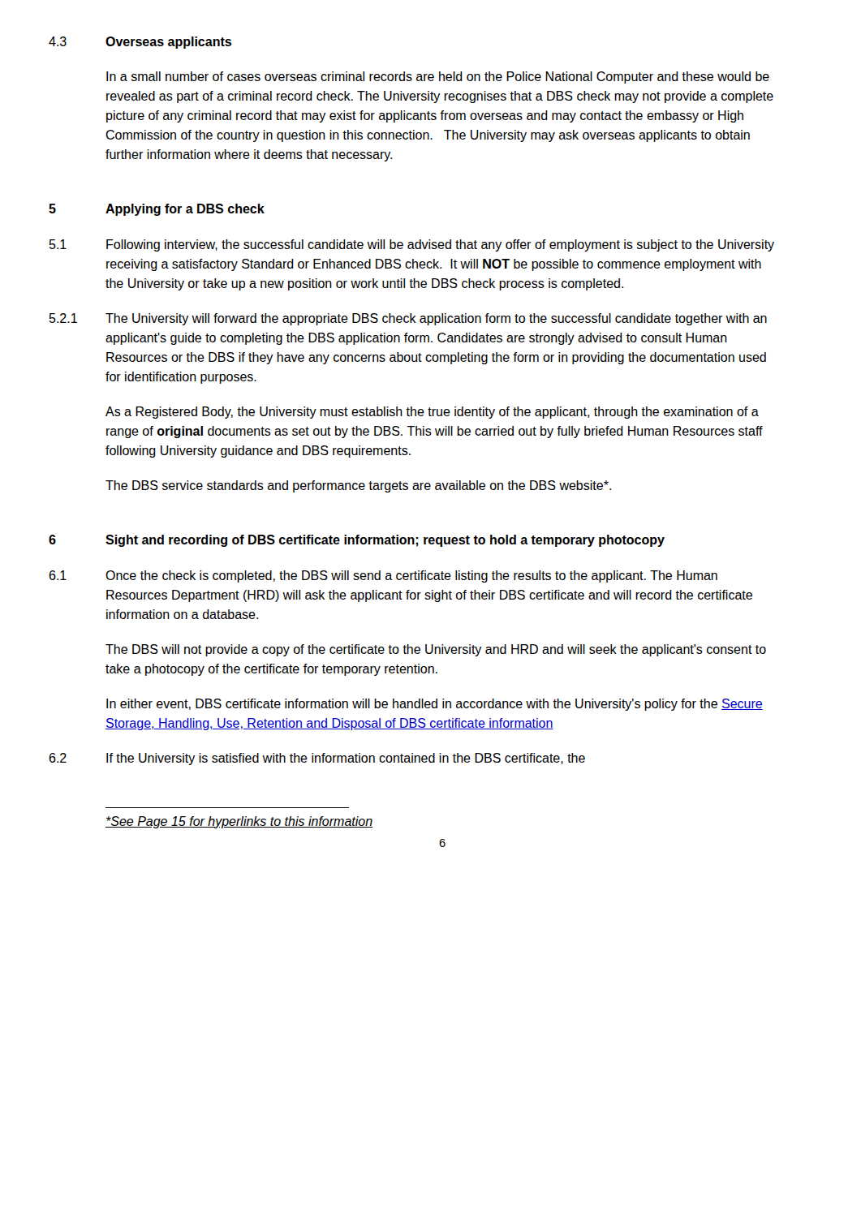4.3
Overseas applicants
In a small number of cases overseas criminal records are held on the Police National Computer and these would be revealed as part of a criminal record check. The University recognises that a DBS check may not provide a complete picture of any criminal record that may exist for applicants from overseas and may contact the embassy or High Commission of the country in question in this connection. The University may ask overseas applicants to obtain further information where it deems that necessary.
5
Applying for a DBS check
5.1
Following interview, the successful candidate will be advised that any offer of employment is subject to the University receiving a satisfactory Standard or Enhanced DBS check. It will NOT be possible to commence employment with the University or take up a new position or work until the DBS check process is completed.
5.2.1
The University will forward the appropriate DBS check application form to the successful candidate together with an applicant's guide to completing the DBS application form. Candidates are strongly advised to consult Human Resources or the DBS if they have any concerns about completing the form or in providing the documentation used for identification purposes.
As a Registered Body, the University must establish the true identity of the applicant, through the examination of a range of original documents as set out by the DBS. This will be carried out by fully briefed Human Resources staff following University guidance and DBS requirements.
The DBS service standards and performance targets are available on the DBS website*.
6
Sight and recording of DBS certificate information; request to hold a temporary photocopy
6.1
Once the check is completed, the DBS will send a certificate listing the results to the applicant. The Human Resources Department (HRD) will ask the applicant for sight of their DBS certificate and will record the certificate information on a database.
The DBS will not provide a copy of the certificate to the University and HRD and will seek the applicant's consent to take a photocopy of the certificate for temporary retention.
In either event, DBS certificate information will be handled in accordance with the University's policy for the Secure Storage, Handling, Use, Retention and Disposal of DBS certificate information
6.2
If the University is satisfied with the information contained in the DBS certificate, the
*See Page 15 for hyperlinks to this information
6